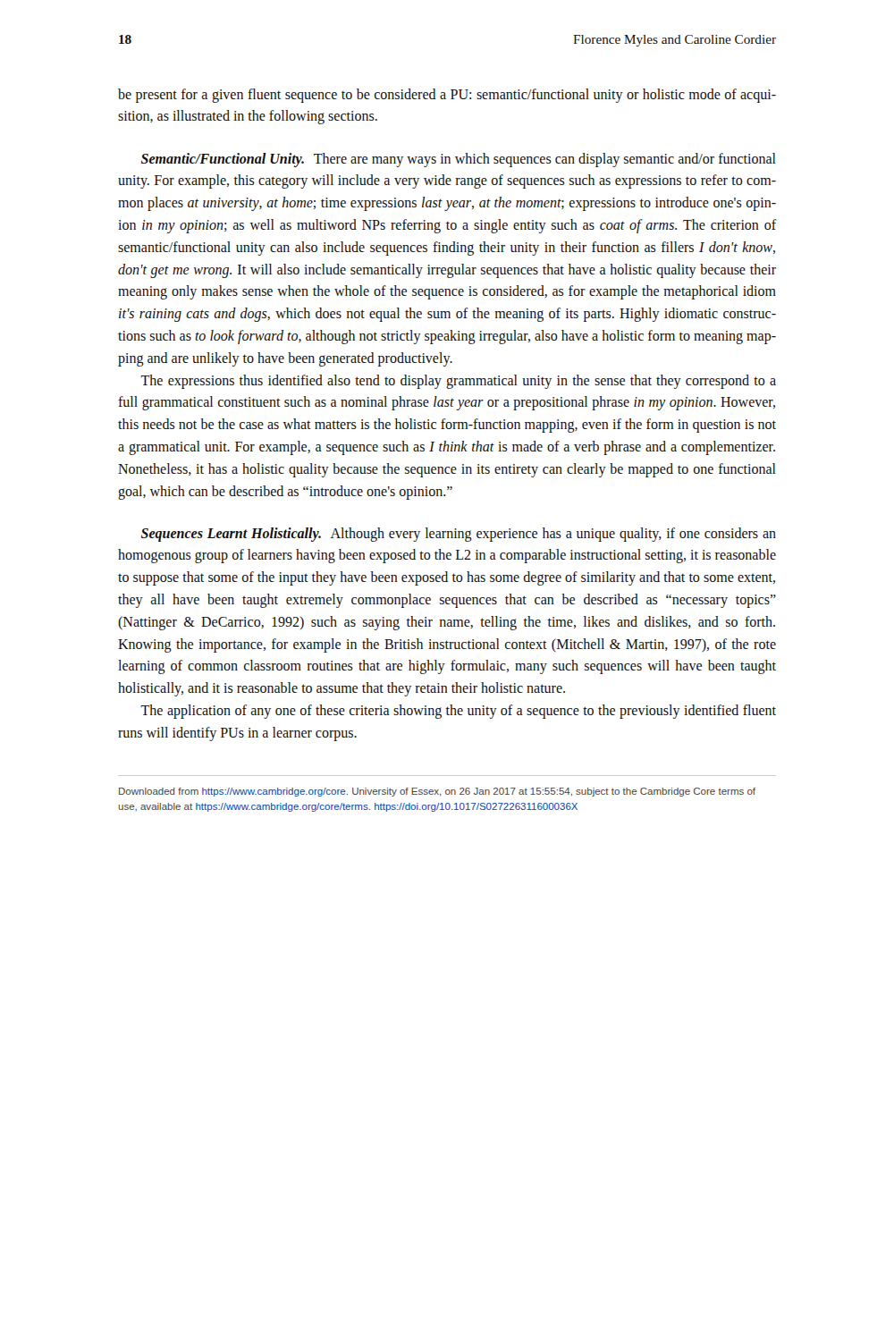18 Florence Myles and Caroline Cordier
be present for a given fluent sequence to be considered a PU: semantic/functional unity or holistic mode of acquisition, as illustrated in the following sections.
Semantic/Functional Unity. There are many ways in which sequences can display semantic and/or functional unity. For example, this category will include a very wide range of sequences such as expressions to refer to common places at university, at home; time expressions last year, at the moment; expressions to introduce one's opinion in my opinion; as well as multiword NPs referring to a single entity such as coat of arms. The criterion of semantic/functional unity can also include sequences finding their unity in their function as fillers I don't know, don't get me wrong. It will also include semantically irregular sequences that have a holistic quality because their meaning only makes sense when the whole of the sequence is considered, as for example the metaphorical idiom it's raining cats and dogs, which does not equal the sum of the meaning of its parts. Highly idiomatic constructions such as to look forward to, although not strictly speaking irregular, also have a holistic form to meaning mapping and are unlikely to have been generated productively.
The expressions thus identified also tend to display grammatical unity in the sense that they correspond to a full grammatical constituent such as a nominal phrase last year or a prepositional phrase in my opinion. However, this needs not be the case as what matters is the holistic form-function mapping, even if the form in question is not a grammatical unit. For example, a sequence such as I think that is made of a verb phrase and a complementizer. Nonetheless, it has a holistic quality because the sequence in its entirety can clearly be mapped to one functional goal, which can be described as “introduce one's opinion.”
Sequences Learnt Holistically. Although every learning experience has a unique quality, if one considers an homogenous group of learners having been exposed to the L2 in a comparable instructional setting, it is reasonable to suppose that some of the input they have been exposed to has some degree of similarity and that to some extent, they all have been taught extremely commonplace sequences that can be described as “necessary topics” (Nattinger & DeCarrico, 1992) such as saying their name, telling the time, likes and dislikes, and so forth. Knowing the importance, for example in the British instructional context (Mitchell & Martin, 1997), of the rote learning of common classroom routines that are highly formulaic, many such sequences will have been taught holistically, and it is reasonable to assume that they retain their holistic nature.
The application of any one of these criteria showing the unity of a sequence to the previously identified fluent runs will identify PUs in a learner corpus.
Downloaded from https://www.cambridge.org/core. University of Essex, on 26 Jan 2017 at 15:55:54, subject to the Cambridge Core terms of use, available at https://www.cambridge.org/core/terms. https://doi.org/10.1017/S027226311600036X